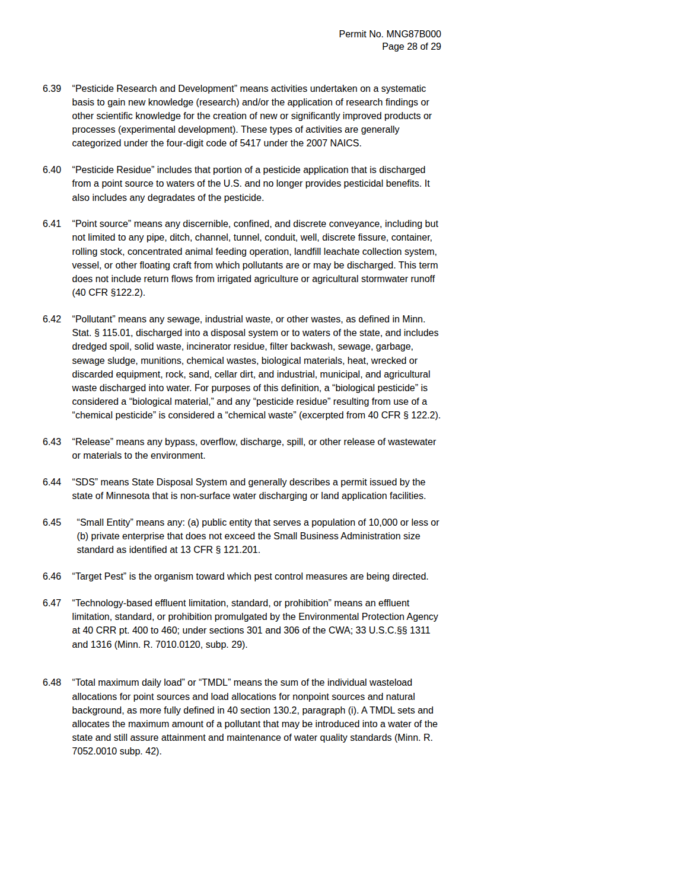Permit No. MNG87B000
Page 28 of 29
6.39“Pesticide Research and Development” means activities undertaken on a systematic basis to gain new knowledge (research) and/or the application of research findings or other scientific knowledge for the creation of new or significantly improved products or processes (experimental development). These types of activities are generally categorized under the four-digit code of 5417 under the 2007 NAICS.
6.40“Pesticide Residue” includes that portion of a pesticide application that is discharged from a point source to waters of the U.S. and no longer provides pesticidal benefits. It also includes any degradates of the pesticide.
6.41“Point source” means any discernible, confined, and discrete conveyance, including but not limited to any pipe, ditch, channel, tunnel, conduit, well, discrete fissure, container, rolling stock, concentrated animal feeding operation, landfill leachate collection system, vessel, or other floating craft from which pollutants are or may be discharged. This term does not include return flows from irrigated agriculture or agricultural stormwater runoff (40 CFR §122.2).
6.42“Pollutant” means any sewage, industrial waste, or other wastes, as defined in Minn. Stat. § 115.01, discharged into a disposal system or to waters of the state, and includes dredged spoil, solid waste, incinerator residue, filter backwash, sewage, garbage, sewage sludge, munitions, chemical wastes, biological materials, heat, wrecked or discarded equipment, rock, sand, cellar dirt, and industrial, municipal, and agricultural waste discharged into water. For purposes of this definition, a “biological pesticide” is considered a “biological material,” and any “pesticide residue” resulting from use of a “chemical pesticide” is considered a “chemical waste” (excerpted from 40 CFR § 122.2).
6.43“Release” means any bypass, overflow, discharge, spill, or other release of wastewater or materials to the environment.
6.44“SDS” means State Disposal System and generally describes a permit issued by the state of Minnesota that is non-surface water discharging or land application facilities.
6.45“Small Entity” means any: (a) public entity that serves a population of 10,000 or less or (b) private enterprise that does not exceed the Small Business Administration size standard as identified at 13 CFR § 121.201.
6.46“Target Pest” is the organism toward which pest control measures are being directed.
6.47“Technology-based effluent limitation, standard, or prohibition” means an effluent limitation, standard, or prohibition promulgated by the Environmental Protection Agency at 40 CRR pt. 400 to 460; under sections 301 and 306 of the CWA; 33 U.S.C.§§ 1311 and 1316 (Minn. R. 7010.0120, subp. 29).
6.48“Total maximum daily load” or “TMDL” means the sum of the individual wasteload allocations for point sources and load allocations for nonpoint sources and natural background, as more fully defined in 40 section 130.2, paragraph (i). A TMDL sets and allocates the maximum amount of a pollutant that may be introduced into a water of the state and still assure attainment and maintenance of water quality standards (Minn. R. 7052.0010 subp. 42).